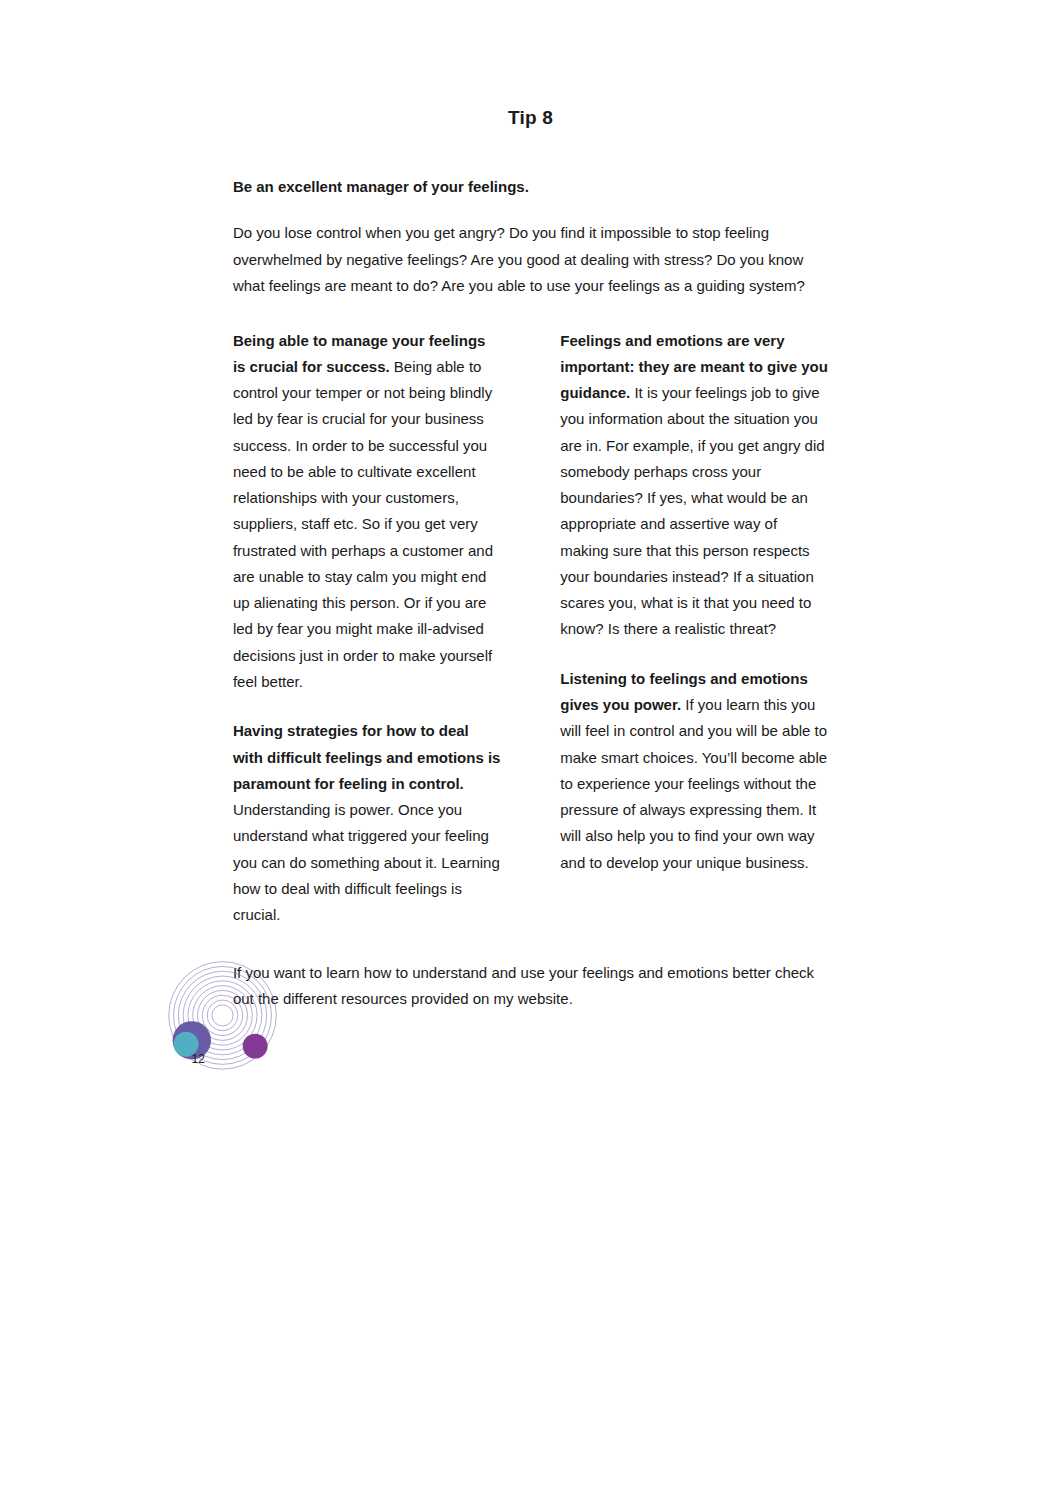Tip 8
Be an excellent manager of your feelings.
Do you lose control when you get angry? Do you find it impossible to stop feeling overwhelmed by negative feelings? Are you good at dealing with stress? Do you know what feelings are meant to do? Are you able to use your feelings as a guiding system?
Being able to manage your feelings is crucial for success. Being able to control your temper or not being blindly led by fear is crucial for your business success. In order to be successful you need to be able to cultivate excellent relationships with your customers, suppliers, staff etc. So if you get very frustrated with perhaps a customer and are unable to stay calm you might end up alienating this person. Or if you are led by fear you might make ill-advised decisions just in order to make yourself feel better.
Having strategies for how to deal with difficult feelings and emotions is paramount for feeling in control. Understanding is power. Once you understand what triggered your feeling you can do something about it. Learning how to deal with difficult feelings is crucial.
Feelings and emotions are very important: they are meant to give you guidance. It is your feelings job to give you information about the situation you are in. For example, if you get angry did somebody perhaps cross your boundaries? If yes, what would be an appropriate and assertive way of making sure that this person respects your boundaries instead? If a situation scares you, what is it that you need to know? Is there a realistic threat?
Listening to feelings and emotions gives you power. If you learn this you will feel in control and you will be able to make smart choices. You’ll become able to experience your feelings without the pressure of always expressing them. It will also help you to find your own way and to develop your unique business.
If you want to learn how to understand and use your feelings and emotions better check out the different resources provided on my website.
12